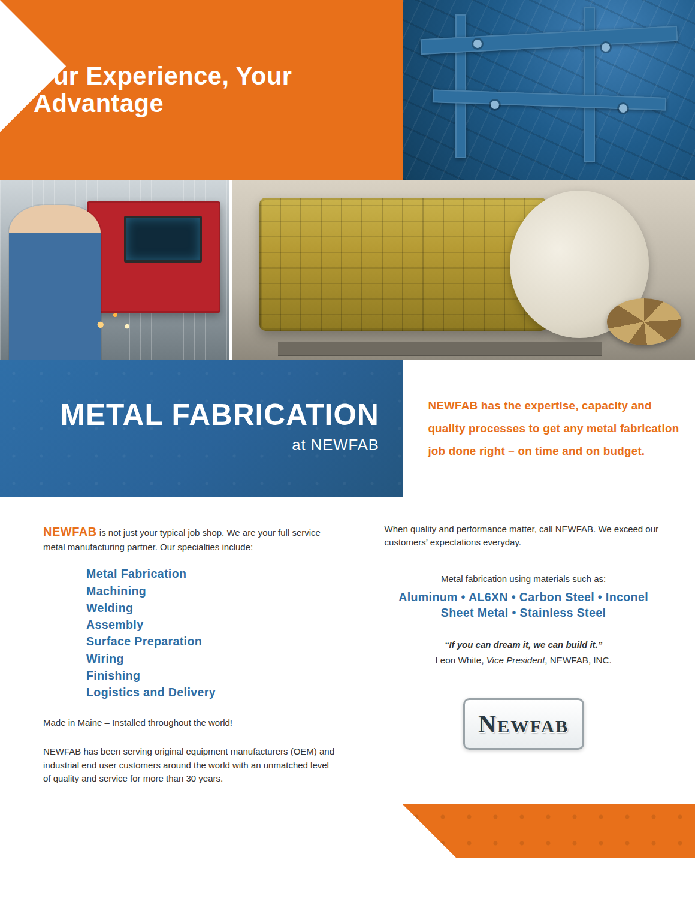Our Experience, Your Advantage
METAL FABRICATION
at NEWFAB
NEWFAB has the expertise, capacity and quality processes to get any metal fabrication job done right – on time and on budget.
NEWFAB is not just your typical job shop. We are your full service metal manufacturing partner. Our specialties include:
Metal Fabrication
Machining
Welding
Assembly
Surface Preparation
Wiring
Finishing
Logistics and Delivery
Made in Maine – Installed throughout the world!
NEWFAB has been serving original equipment manufacturers (OEM) and industrial end user customers around the world with an unmatched level of quality and service for more than 30 years.
When quality and performance matter, call NEWFAB. We exceed our customers’ expectations everyday.
Metal fabrication using materials such as:
Aluminum • AL6XN • Carbon Steel • Inconel
Sheet Metal • Stainless Steel
“If you can dream it, we can build it.”
Leon White, Vice President, NEWFAB, INC.
NEWFAB